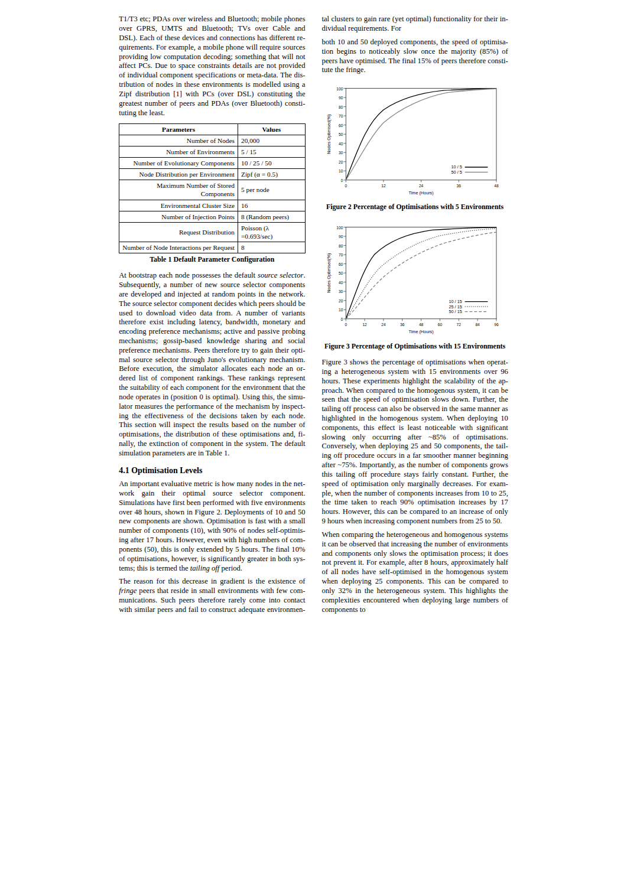T1/T3 etc; PDAs over wireless and Bluetooth; mobile phones over GPRS, UMTS and Bluetooth; TVs over Cable and DSL). Each of these devices and connections has different requirements. For example, a mobile phone will require sources providing low computation decoding; something that will not affect PCs. Due to space constraints details are not provided of individual component specifications or meta-data. The distribution of nodes in these environments is modelled using a Zipf distribution [1] with PCs (over DSL) constituting the greatest number of peers and PDAs (over Bluetooth) constituting the least.
| Parameters | Values |
| --- | --- |
| Number of Nodes | 20,000 |
| Number of Environments | 5 / 15 |
| Number of Evolutionary Components | 10 / 25 / 50 |
| Node Distribution per Environment | Zipf (α = 0.5) |
| Maximum Number of Stored Components | 5 per node |
| Environmental Cluster Size | 16 |
| Number of Injection Points | 8 (Random peers) |
| Request Distribution | Poisson (λ =0.693/sec) |
| Number of Node Interactions per Request | 8 |
Table 1 Default Parameter Configuration
At bootstrap each node possesses the default source selector. Subsequently, a number of new source selector components are developed and injected at random points in the network. The source selector component decides which peers should be used to download video data from. A number of variants therefore exist including latency, bandwidth, monetary and encoding preference mechanisms; active and passive probing mechanisms; gossip-based knowledge sharing and social preference mechanisms. Peers therefore try to gain their optimal source selector through Juno's evolutionary mechanism. Before execution, the simulator allocates each node an ordered list of component rankings. These rankings represent the suitability of each component for the environment that the node operates in (position 0 is optimal). Using this, the simulator measures the performance of the mechanism by inspecting the effectiveness of the decisions taken by each node. This section will inspect the results based on the number of optimisations, the distribution of these optimisations and, finally, the extinction of component in the system. The default simulation parameters are in Table 1.
4.1 Optimisation Levels
An important evaluative metric is how many nodes in the network gain their optimal source selector component. Simulations have first been performed with five environments over 48 hours, shown in Figure 2. Deployments of 10 and 50 new components are shown. Optimisation is fast with a small number of components (10), with 90% of nodes self-optimising after 17 hours. However, even with high numbers of components (50), this is only extended by 5 hours. The final 10% of optimisations, however, is significantly greater in both systems; this is termed the tailing off period.
The reason for this decrease in gradient is the existence of fringe peers that reside in small environments with few communications. Such peers therefore rarely come into contact with similar peers and fail to construct adequate environmental clusters to gain rare (yet optimal) functionality for their individual requirements. For
both 10 and 50 deployed components, the speed of optimisation begins to noticeably slow once the majority (85%) of peers have optimised. The final 15% of peers therefore constitute the fringe.
100 90 80 70 60 50 40 30 20 10 0 0 12 24 36 48 Time (Hours) Nodes Optimised(%) 10 / 5 50 / 5
Figure 2 Percentage of Optimisations with 5 Environments
100 90 80 70 60 50 40 30 20 10 0 0 12 24 36 48 60 72 84 96 Time (Hours) Nodes Optimised(%) 10 / 15 25 / 15 50 / 15
Figure 3 Percentage of Optimisations with 15 Environments
Figure 3 shows the percentage of optimisations when operating a heterogeneous system with 15 environments over 96 hours. These experiments highlight the scalability of the approach. When compared to the homogenous system, it can be seen that the speed of optimisation slows down. Further, the tailing off process can also be observed in the same manner as highlighted in the homogenous system. When deploying 10 components, this effect is least noticeable with significant slowing only occurring after ~85% of optimisations. Conversely, when deploying 25 and 50 components, the tailing off procedure occurs in a far smoother manner beginning after ~75%. Importantly, as the number of components grows this tailing off procedure stays fairly constant. Further, the speed of optimisation only marginally decreases. For example, when the number of components increases from 10 to 25, the time taken to reach 90% optimisation increases by 17 hours. However, this can be compared to an increase of only 9 hours when increasing component numbers from 25 to 50.
When comparing the heterogeneous and homogenous systems it can be observed that increasing the number of environments and components only slows the optimisation process; it does not prevent it. For example, after 8 hours, approximately half of all nodes have self-optimised in the homogenous system when deploying 25 components. This can be compared to only 32% in the heterogeneous system. This highlights the complexities encountered when deploying large numbers of components to